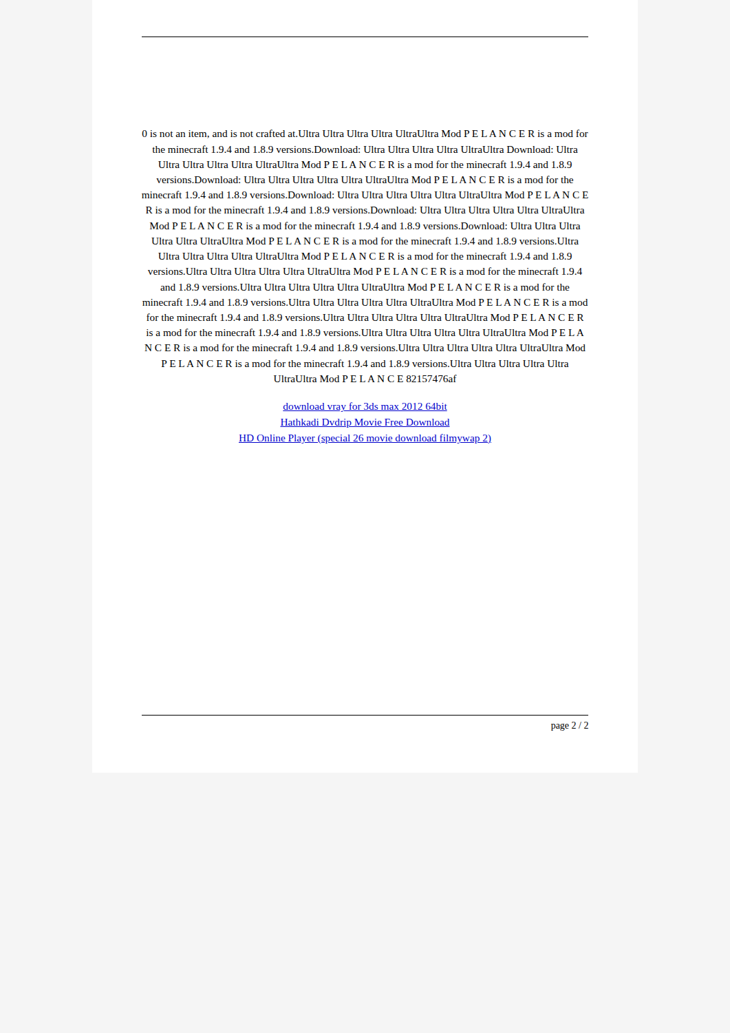0 is not an item, and is not crafted at.Ultra Ultra Ultra Ultra UltraUltra Mod P E L A N C E R is a mod for the minecraft 1.9.4 and 1.8.9 versions.Download: Ultra Ultra Ultra Ultra UltraUltra Download: Ultra Ultra Ultra Ultra Ultra UltraUltra Mod P E L A N C E R is a mod for the minecraft 1.9.4 and 1.8.9 versions.Download: Ultra Ultra Ultra Ultra Ultra UltraUltra Mod P E L A N C E R is a mod for the minecraft 1.9.4 and 1.8.9 versions.Download: Ultra Ultra Ultra Ultra Ultra UltraUltra Mod P E L A N C E R is a mod for the minecraft 1.9.4 and 1.8.9 versions.Download: Ultra Ultra Ultra Ultra Ultra UltraUltra Mod P E L A N C E R is a mod for the minecraft 1.9.4 and 1.8.9 versions.Download: Ultra Ultra Ultra Ultra Ultra UltraUltra Mod P E L A N C E R is a mod for the minecraft 1.9.4 and 1.8.9 versions.Ultra Ultra Ultra Ultra Ultra UltraUltra Mod P E L A N C E R is a mod for the minecraft 1.9.4 and 1.8.9 versions.Ultra Ultra Ultra Ultra Ultra UltraUltra Mod P E L A N C E R is a mod for the minecraft 1.9.4 and 1.8.9 versions.Ultra Ultra Ultra Ultra Ultra UltraUltra Mod P E L A N C E R is a mod for the minecraft 1.9.4 and 1.8.9 versions.Ultra Ultra Ultra Ultra Ultra UltraUltra Mod P E L A N C E R is a mod for the minecraft 1.9.4 and 1.8.9 versions.Ultra Ultra Ultra Ultra Ultra UltraUltra Mod P E L A N C E R is a mod for the minecraft 1.9.4 and 1.8.9 versions.Ultra Ultra Ultra Ultra Ultra UltraUltra Mod P E L A N C E R is a mod for the minecraft 1.9.4 and 1.8.9 versions.Ultra Ultra Ultra Ultra Ultra UltraUltra Mod P E L A N C E R is a mod for the minecraft 1.9.4 and 1.8.9 versions.Ultra Ultra Ultra Ultra Ultra UltraUltra Mod P E L A N C E 82157476af
download vray for 3ds max 2012 64bit
Hathkadi Dvdrip Movie Free Download
HD Online Player (special 26 movie download filmywap 2)
page 2 / 2